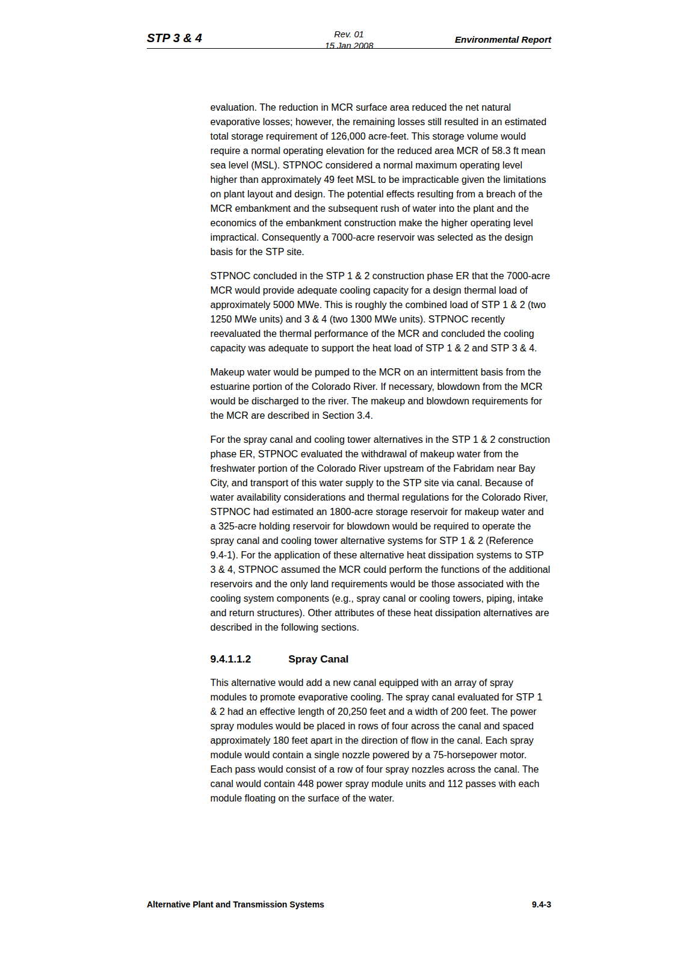Rev. 01
15 Jan 2008
STP 3 & 4
Environmental Report
evaluation. The reduction in MCR surface area reduced the net natural evaporative losses; however, the remaining losses still resulted in an estimated total storage requirement of 126,000 acre-feet. This storage volume would require a normal operating elevation for the reduced area MCR of 58.3 ft mean sea level (MSL). STPNOC considered a normal maximum operating level higher than approximately 49 feet MSL to be impracticable given the limitations on plant layout and design. The potential effects resulting from a breach of the MCR embankment and the subsequent rush of water into the plant and the economics of the embankment construction make the higher operating level impractical. Consequently a 7000-acre reservoir was selected as the design basis for the STP site.
STPNOC concluded in the STP 1 & 2 construction phase ER that the 7000-acre MCR would provide adequate cooling capacity for a design thermal load of approximately 5000 MWe. This is roughly the combined load of STP 1 & 2 (two 1250 MWe units) and 3 & 4 (two 1300 MWe units). STPNOC recently reevaluated the thermal performance of the MCR and concluded the cooling capacity was adequate to support the heat load of STP 1 & 2 and STP 3 & 4.
Makeup water would be pumped to the MCR on an intermittent basis from the estuarine portion of the Colorado River. If necessary, blowdown from the MCR would be discharged to the river. The makeup and blowdown requirements for the MCR are described in Section 3.4.
For the spray canal and cooling tower alternatives in the STP 1 & 2 construction phase ER, STPNOC evaluated the withdrawal of makeup water from the freshwater portion of the Colorado River upstream of the Fabridam near Bay City, and transport of this water supply to the STP site via canal. Because of water availability considerations and thermal regulations for the Colorado River, STPNOC had estimated an 1800-acre storage reservoir for makeup water and a 325-acre holding reservoir for blowdown would be required to operate the spray canal and cooling tower alternative systems for STP 1 & 2 (Reference 9.4-1). For the application of these alternative heat dissipation systems to STP 3 & 4, STPNOC assumed the MCR could perform the functions of the additional reservoirs and the only land requirements would be those associated with the cooling system components (e.g., spray canal or cooling towers, piping, intake and return structures). Other attributes of these heat dissipation alternatives are described in the following sections.
9.4.1.1.2 Spray Canal
This alternative would add a new canal equipped with an array of spray modules to promote evaporative cooling. The spray canal evaluated for STP 1 & 2 had an effective length of 20,250 feet and a width of 200 feet. The power spray modules would be placed in rows of four across the canal and spaced approximately 180 feet apart in the direction of flow in the canal. Each spray module would contain a single nozzle powered by a 75-horsepower motor. Each pass would consist of a row of four spray nozzles across the canal. The canal would contain 448 power spray module units and 112 passes with each module floating on the surface of the water.
Alternative Plant and Transmission Systems 9.4-3